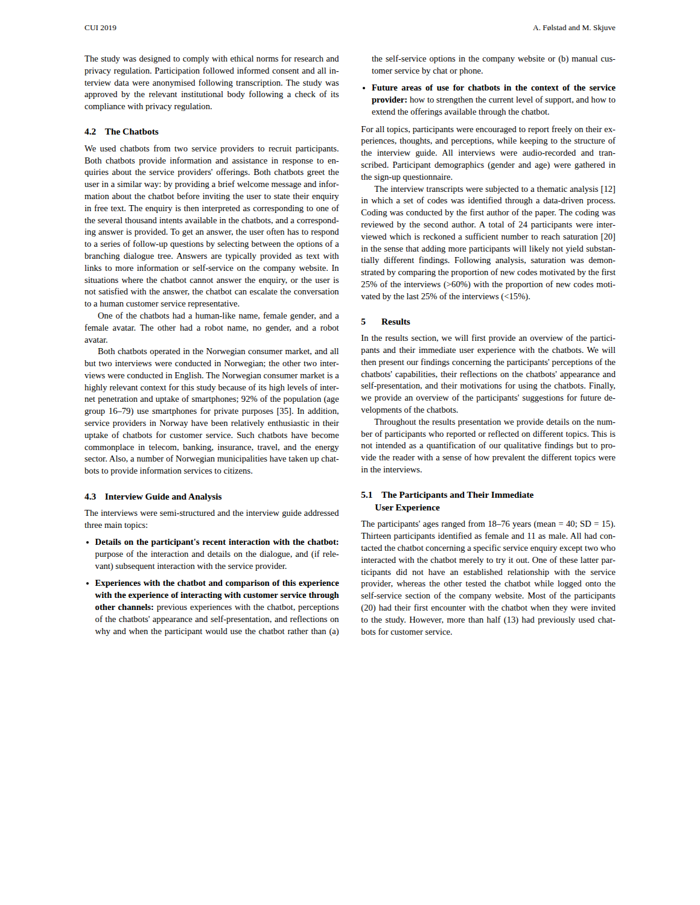CUI 2019 A. Følstad and M. Skjuve
The study was designed to comply with ethical norms for research and privacy regulation. Participation followed informed consent and all interview data were anonymised following transcription. The study was approved by the relevant institutional body following a check of its compliance with privacy regulation.
4.2 The Chatbots
We used chatbots from two service providers to recruit participants. Both chatbots provide information and assistance in response to enquiries about the service providers' offerings. Both chatbots greet the user in a similar way: by providing a brief welcome message and information about the chatbot before inviting the user to state their enquiry in free text. The enquiry is then interpreted as corresponding to one of the several thousand intents available in the chatbots, and a corresponding answer is provided. To get an answer, the user often has to respond to a series of follow-up questions by selecting between the options of a branching dialogue tree. Answers are typically provided as text with links to more information or self-service on the company website. In situations where the chatbot cannot answer the enquiry, or the user is not satisfied with the answer, the chatbot can escalate the conversation to a human customer service representative.
One of the chatbots had a human-like name, female gender, and a female avatar. The other had a robot name, no gender, and a robot avatar.
Both chatbots operated in the Norwegian consumer market, and all but two interviews were conducted in Norwegian; the other two interviews were conducted in English. The Norwegian consumer market is a highly relevant context for this study because of its high levels of internet penetration and uptake of smartphones; 92% of the population (age group 16–79) use smartphones for private purposes [35]. In addition, service providers in Norway have been relatively enthusiastic in their uptake of chatbots for customer service. Such chatbots have become commonplace in telecom, banking, insurance, travel, and the energy sector. Also, a number of Norwegian municipalities have taken up chatbots to provide information services to citizens.
4.3 Interview Guide and Analysis
The interviews were semi-structured and the interview guide addressed three main topics:
Details on the participant's recent interaction with the chatbot: purpose of the interaction and details on the dialogue, and (if relevant) subsequent interaction with the service provider.
Experiences with the chatbot and comparison of this experience with the experience of interacting with customer service through other channels: previous experiences with the chatbot, perceptions of the chatbots' appearance and self-presentation, and reflections on why and when the participant would use the chatbot rather than (a) the self-service options in the company website or (b) manual customer service by chat or phone.
Future areas of use for chatbots in the context of the service provider: how to strengthen the current level of support, and how to extend the offerings available through the chatbot.
For all topics, participants were encouraged to report freely on their experiences, thoughts, and perceptions, while keeping to the structure of the interview guide. All interviews were audio-recorded and transcribed. Participant demographics (gender and age) were gathered in the sign-up questionnaire.
The interview transcripts were subjected to a thematic analysis [12] in which a set of codes was identified through a data-driven process. Coding was conducted by the first author of the paper. The coding was reviewed by the second author. A total of 24 participants were interviewed which is reckoned a sufficient number to reach saturation [20] in the sense that adding more participants will likely not yield substantially different findings. Following analysis, saturation was demonstrated by comparing the proportion of new codes motivated by the first 25% of the interviews (>60%) with the proportion of new codes motivated by the last 25% of the interviews (<15%).
5 Results
In the results section, we will first provide an overview of the participants and their immediate user experience with the chatbots. We will then present our findings concerning the participants' perceptions of the chatbots' capabilities, their reflections on the chatbots' appearance and self-presentation, and their motivations for using the chatbots. Finally, we provide an overview of the participants' suggestions for future developments of the chatbots.
Throughout the results presentation we provide details on the number of participants who reported or reflected on different topics. This is not intended as a quantification of our qualitative findings but to provide the reader with a sense of how prevalent the different topics were in the interviews.
5.1 The Participants and Their ImmediateUser Experience
The participants' ages ranged from 18–76 years (mean = 40; SD = 15). Thirteen participants identified as female and 11 as male. All had contacted the chatbot concerning a specific service enquiry except two who interacted with the chatbot merely to try it out. One of these latter participants did not have an established relationship with the service provider, whereas the other tested the chatbot while logged onto the self-service section of the company website. Most of the participants (20) had their first encounter with the chatbot when they were invited to the study. However, more than half (13) had previously used chatbots for customer service.